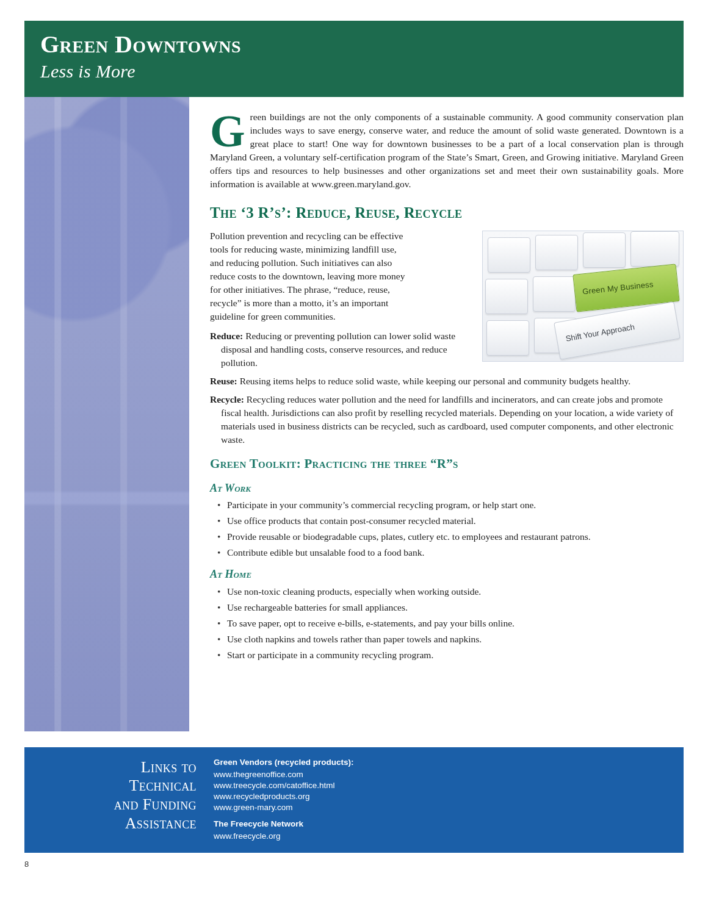Green Downtowns
Less is More
Green buildings are not the only components of a sustainable community. A good community conservation plan includes ways to save energy, conserve water, and reduce the amount of solid waste generated. Downtown is a great place to start! One way for downtown businesses to be a part of a local conservation plan is through Maryland Green, a voluntary self-certification program of the State’s Smart, Green, and Growing initiative. Maryland Green offers tips and resources to help businesses and other organizations set and meet their own sustainability goals. More information is available at www.green.maryland.gov.
The ‘3 R’s’: Reduce, Reuse, Recycle
Green My Business
Shift Your Approach
Pollution prevention and recycling can be effective tools for reducing waste, minimizing landfill use, and reducing pollution. Such initiatives can also reduce costs to the downtown, leaving more money for other initiatives. The phrase, “reduce, reuse, recycle” is more than a motto, it’s an important guideline for green communities.
Reduce: Reducing or preventing pollution can lower solid waste disposal and handling costs, conserve resources, and reduce pollution.
Reuse: Reusing items helps to reduce solid waste, while keeping our personal and community budgets healthy.
Recycle: Recycling reduces water pollution and the need for landfills and incinerators, and can create jobs and promote fiscal health. Jurisdictions can also profit by reselling recycled materials. Depending on your location, a wide variety of materials used in business districts can be recycled, such as cardboard, used computer components, and other electronic waste.
Green Toolkit: Practicing the three “R”s
At Work
Participate in your community’s commercial recycling program, or help start one.
Use office products that contain post-consumer recycled material.
Provide reusable or biodegradable cups, plates, cutlery etc. to employees and restaurant patrons.
Contribute edible but unsalable food to a food bank.
At Home
Use non-toxic cleaning products, especially when working outside.
Use rechargeable batteries for small appliances.
To save paper, opt to receive e-bills, e-statements, and pay your bills online.
Use cloth napkins and towels rather than paper towels and napkins.
Start or participate in a community recycling program.
Links to
Technical
and Funding
Assistance
Green Vendors (recycled products):
www.thegreenoffice.com
www.treecycle.com/catoffice.html
www.recycledproducts.org
www.green-mary.com
The Freecycle Network
www.freecycle.org
8